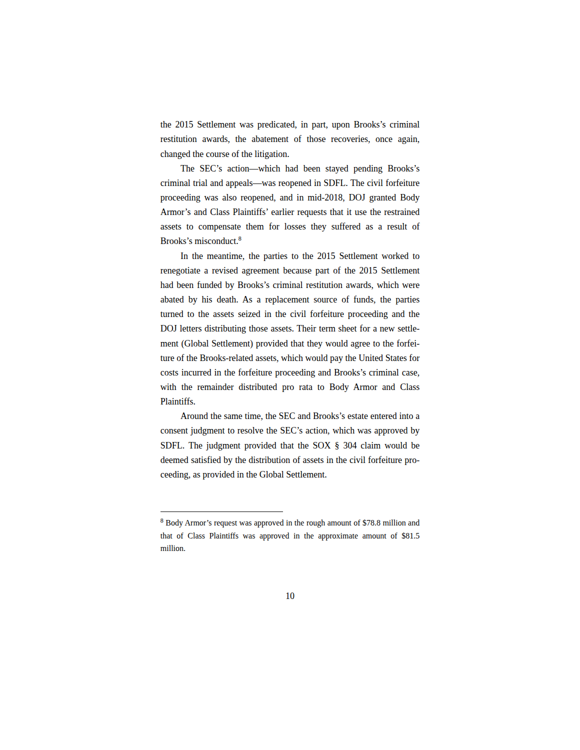the 2015 Settlement was predicated, in part, upon Brooks’s criminal restitution awards, the abatement of those recoveries, once again, changed the course of the litigation.
The SEC’s action—which had been stayed pending Brooks’s criminal trial and appeals—was reopened in SDFL. The civil forfeiture proceeding was also reopened, and in mid-2018, DOJ granted Body Armor’s and Class Plaintiffs’ earlier requests that it use the restrained assets to compensate them for losses they suffered as a result of Brooks’s misconduct.8
In the meantime, the parties to the 2015 Settlement worked to renegotiate a revised agreement because part of the 2015 Settlement had been funded by Brooks’s criminal restitution awards, which were abated by his death. As a replacement source of funds, the parties turned to the assets seized in the civil forfeiture proceeding and the DOJ letters distributing those assets. Their term sheet for a new settlement (Global Settlement) provided that they would agree to the forfeiture of the Brooks-related assets, which would pay the United States for costs incurred in the forfeiture proceeding and Brooks’s criminal case, with the remainder distributed pro rata to Body Armor and Class Plaintiffs.
Around the same time, the SEC and Brooks’s estate entered into a consent judgment to resolve the SEC’s action, which was approved by SDFL. The judgment provided that the SOX § 304 claim would be deemed satisfied by the distribution of assets in the civil forfeiture proceeding, as provided in the Global Settlement.
8 Body Armor’s request was approved in the rough amount of $78.8 million and that of Class Plaintiffs was approved in the approximate amount of $81.5 million.
10